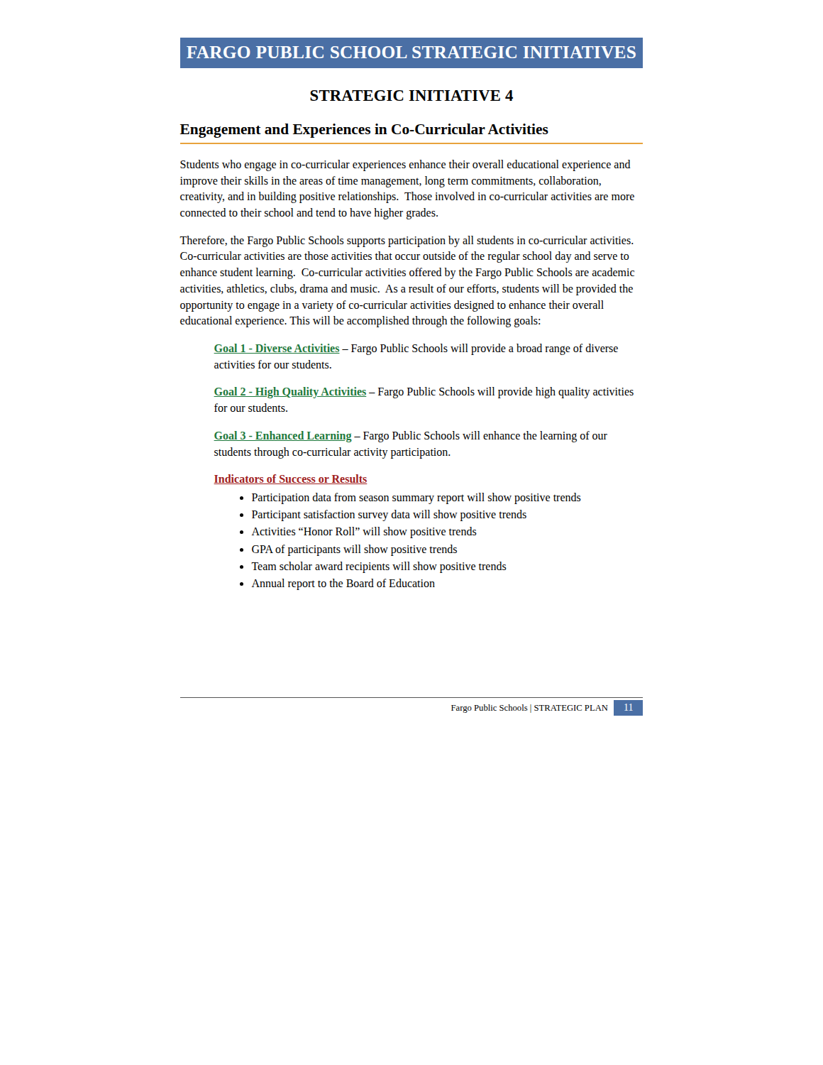FARGO PUBLIC SCHOOL STRATEGIC INITIATIVES
STRATEGIC INITIATIVE 4
Engagement and Experiences in Co-Curricular Activities
Students who engage in co-curricular experiences enhance their overall educational experience and improve their skills in the areas of time management, long term commitments, collaboration, creativity, and in building positive relationships. Those involved in co-curricular activities are more connected to their school and tend to have higher grades.
Therefore, the Fargo Public Schools supports participation by all students in co-curricular activities. Co-curricular activities are those activities that occur outside of the regular school day and serve to enhance student learning. Co-curricular activities offered by the Fargo Public Schools are academic activities, athletics, clubs, drama and music. As a result of our efforts, students will be provided the opportunity to engage in a variety of co-curricular activities designed to enhance their overall educational experience. This will be accomplished through the following goals:
Goal 1 - Diverse Activities – Fargo Public Schools will provide a broad range of diverse activities for our students.
Goal 2 - High Quality Activities – Fargo Public Schools will provide high quality activities for our students.
Goal 3 - Enhanced Learning – Fargo Public Schools will enhance the learning of our students through co-curricular activity participation.
Indicators of Success or Results
Participation data from season summary report will show positive trends
Participant satisfaction survey data will show positive trends
Activities “Honor Roll” will show positive trends
GPA of participants will show positive trends
Team scholar award recipients will show positive trends
Annual report to the Board of Education
Fargo Public Schools | STRATEGIC PLAN
11